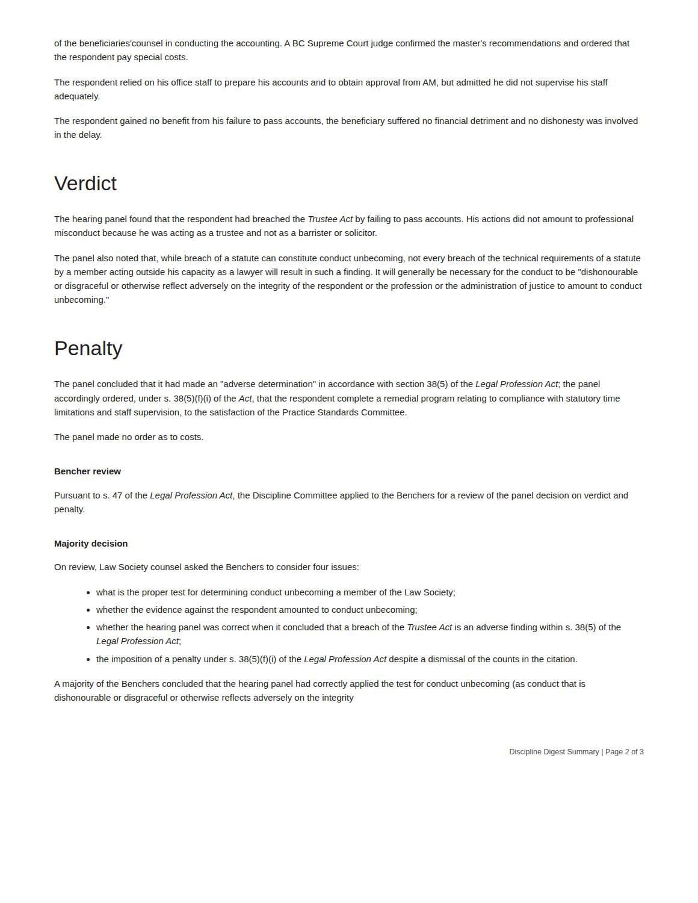of the beneficiaries'counsel in conducting the accounting. A BC Supreme Court judge confirmed the master's recommendations and ordered that the respondent pay special costs.
The respondent relied on his office staff to prepare his accounts and to obtain approval from AM, but admitted he did not supervise his staff adequately.
The respondent gained no benefit from his failure to pass accounts, the beneficiary suffered no financial detriment and no dishonesty was involved in the delay.
Verdict
The hearing panel found that the respondent had breached the Trustee Act by failing to pass accounts. His actions did not amount to professional misconduct because he was acting as a trustee and not as a barrister or solicitor.
The panel also noted that, while breach of a statute can constitute conduct unbecoming, not every breach of the technical requirements of a statute by a member acting outside his capacity as a lawyer will result in such a finding. It will generally be necessary for the conduct to be "dishonourable or disgraceful or otherwise reflect adversely on the integrity of the respondent or the profession or the administration of justice to amount to conduct unbecoming."
Penalty
The panel concluded that it had made an "adverse determination" in accordance with section 38(5) of the Legal Profession Act; the panel accordingly ordered, under s. 38(5)(f)(i) of the Act, that the respondent complete a remedial program relating to compliance with statutory time limitations and staff supervision, to the satisfaction of the Practice Standards Committee.
The panel made no order as to costs.
Bencher review
Pursuant to s. 47 of the Legal Profession Act, the Discipline Committee applied to the Benchers for a review of the panel decision on verdict and penalty.
Majority decision
On review, Law Society counsel asked the Benchers to consider four issues:
what is the proper test for determining conduct unbecoming a member of the Law Society;
whether the evidence against the respondent amounted to conduct unbecoming;
whether the hearing panel was correct when it concluded that a breach of the Trustee Act is an adverse finding within s. 38(5) of the Legal Profession Act;
the imposition of a penalty under s. 38(5)(f)(i) of the Legal Profession Act despite a dismissal of the counts in the citation.
A majority of the Benchers concluded that the hearing panel had correctly applied the test for conduct unbecoming (as conduct that is dishonourable or disgraceful or otherwise reflects adversely on the integrity
Discipline Digest Summary | Page 2 of 3